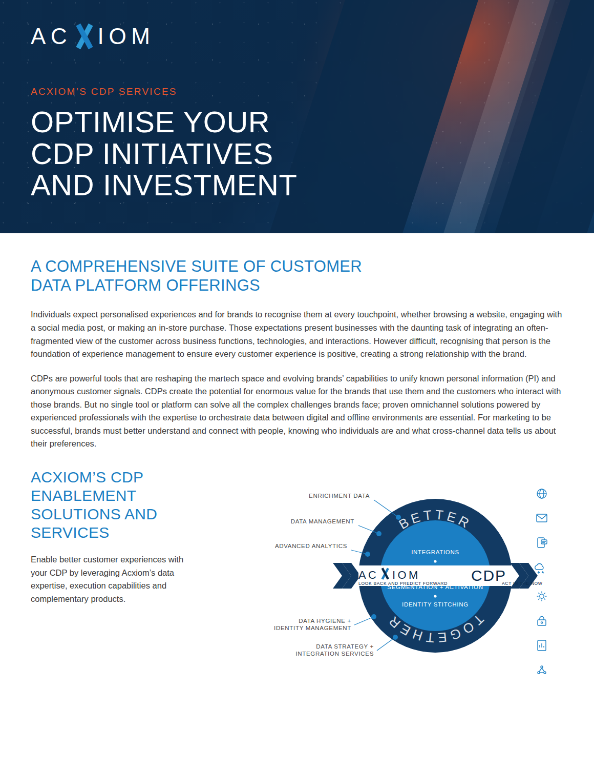AC IOM
Acxiom’s CDP Services
Optimise your
CDP initiatives
and investment
A comprehensive suite of customer
data platform offerings
Individuals expect personalised experiences and for brands to recognise them at every touchpoint, whether browsing a website, engaging with a social media post, or making an in-store purchase. Those expectations present businesses with the daunting task of integrating an often-fragmented view of the customer across business functions, technologies, and interactions. However difficult, recognising that person is the foundation of experience management to ensure every customer experience is positive, creating a strong relationship with the brand.
CDPs are powerful tools that are reshaping the martech space and evolving brands’ capabilities to unify known personal information (PI) and anonymous customer signals. CDPs create the potential for enormous value for the brands that use them and the customers who interact with those brands. But no single tool or platform can solve all the complex challenges brands face; proven omnichannel solutions powered by experienced professionals with the expertise to orchestrate data between digital and offline environments are essential. For marketing to be successful, brands must better understand and connect with people, knowing who individuals are and what cross-channel data tells us about their preferences.
Acxiom’s CDP
enablement
solutions and
services
Enable better customer experiences with your CDP by leveraging Acxiom’s data expertise, execution capabilities and complementary products.
Acxiom CDP enablement diagram A circular diagram labelled "Better Together" showing Acxiom capabilities — enrichment data, data management, advanced analytics, data hygiene and identity management, data strategy and integration services — feeding an inner circle of integrations, behavioural analytics, segmentation and activation, and identity stitching, with an arrow from Acxiom (look back and predict forward) to CDP (act in the now). BETTER TOGETHER INTEGRATIONS BEHAVIOURAL ANALYTICS SEGMENTATION + ACTIVATION IDENTITY STITCHING AC IOM LOOK BACK AND PREDICT FORWARD CDP ACT IN THE NOW ENRICHMENT DATA DATA MANAGEMENT ADVANCED ANALYTICS DATA HYGIENE + IDENTITY MANAGEMENT DATA STRATEGY + INTEGRATION SERVICES